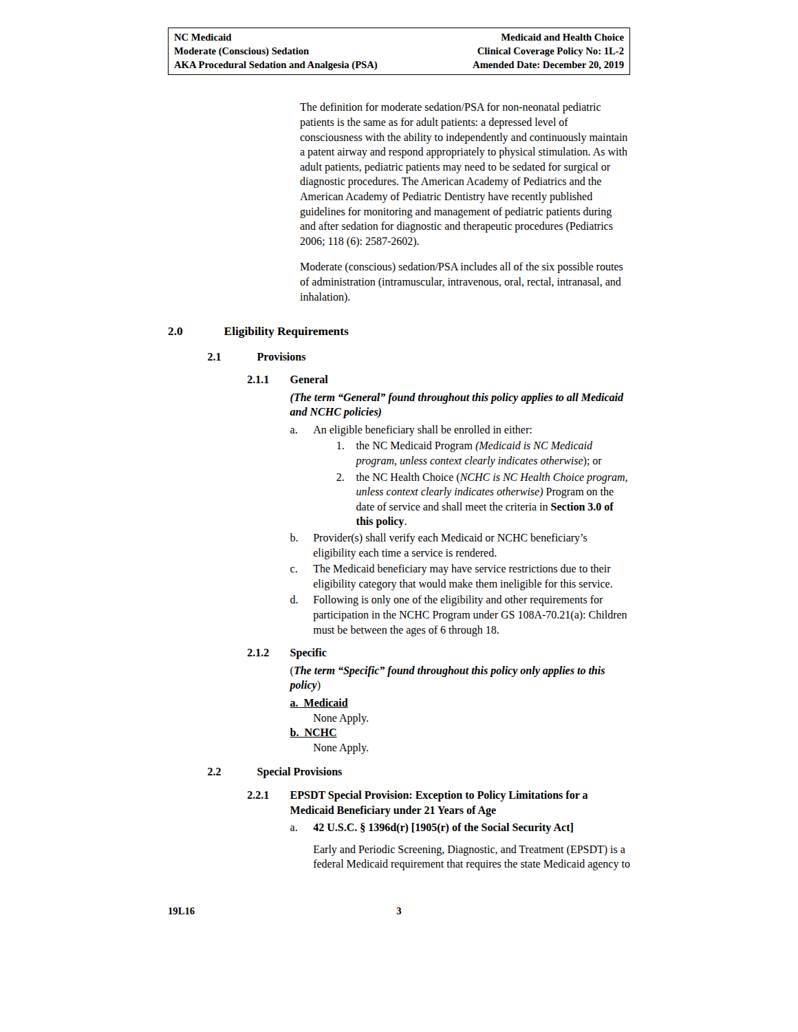| NC Medicaid | Medicaid and Health Choice |
| Moderate (Conscious) Sedation | Clinical Coverage Policy No: 1L-2 |
| AKA Procedural Sedation and Analgesia (PSA) | Amended Date: December 20, 2019 |
The definition for moderate sedation/PSA for non-neonatal pediatric patients is the same as for adult patients: a depressed level of consciousness with the ability to independently and continuously maintain a patent airway and respond appropriately to physical stimulation. As with adult patients, pediatric patients may need to be sedated for surgical or diagnostic procedures. The American Academy of Pediatrics and the American Academy of Pediatric Dentistry have recently published guidelines for monitoring and management of pediatric patients during and after sedation for diagnostic and therapeutic procedures (Pediatrics 2006; 118 (6): 2587-2602).
Moderate (conscious) sedation/PSA includes all of the six possible routes of administration (intramuscular, intravenous, oral, rectal, intranasal, and inhalation).
2.0 Eligibility Requirements
2.1 Provisions
2.1.1 General
(The term “General” found throughout this policy applies to all Medicaid and NCHC policies)
a. An eligible beneficiary shall be enrolled in either:
1. the NC Medicaid Program (Medicaid is NC Medicaid program, unless context clearly indicates otherwise); or
2. the NC Health Choice (NCHC is NC Health Choice program, unless context clearly indicates otherwise) Program on the date of service and shall meet the criteria in Section 3.0 of this policy.
b. Provider(s) shall verify each Medicaid or NCHC beneficiary’s eligibility each time a service is rendered.
c. The Medicaid beneficiary may have service restrictions due to their eligibility category that would make them ineligible for this service.
d. Following is only one of the eligibility and other requirements for participation in the NCHC Program under GS 108A-70.21(a): Children must be between the ages of 6 through 18.
2.1.2 Specific
(The term “Specific” found throughout this policy only applies to this policy)
a. Medicaid
None Apply.
b. NCHC
None Apply.
2.2 Special Provisions
2.2.1 EPSDT Special Provision: Exception to Policy Limitations for a Medicaid Beneficiary under 21 Years of Age
a. 42 U.S.C. § 1396d(r) [1905(r) of the Social Security Act]
Early and Periodic Screening, Diagnostic, and Treatment (EPSDT) is a federal Medicaid requirement that requires the state Medicaid agency to
19L16
3